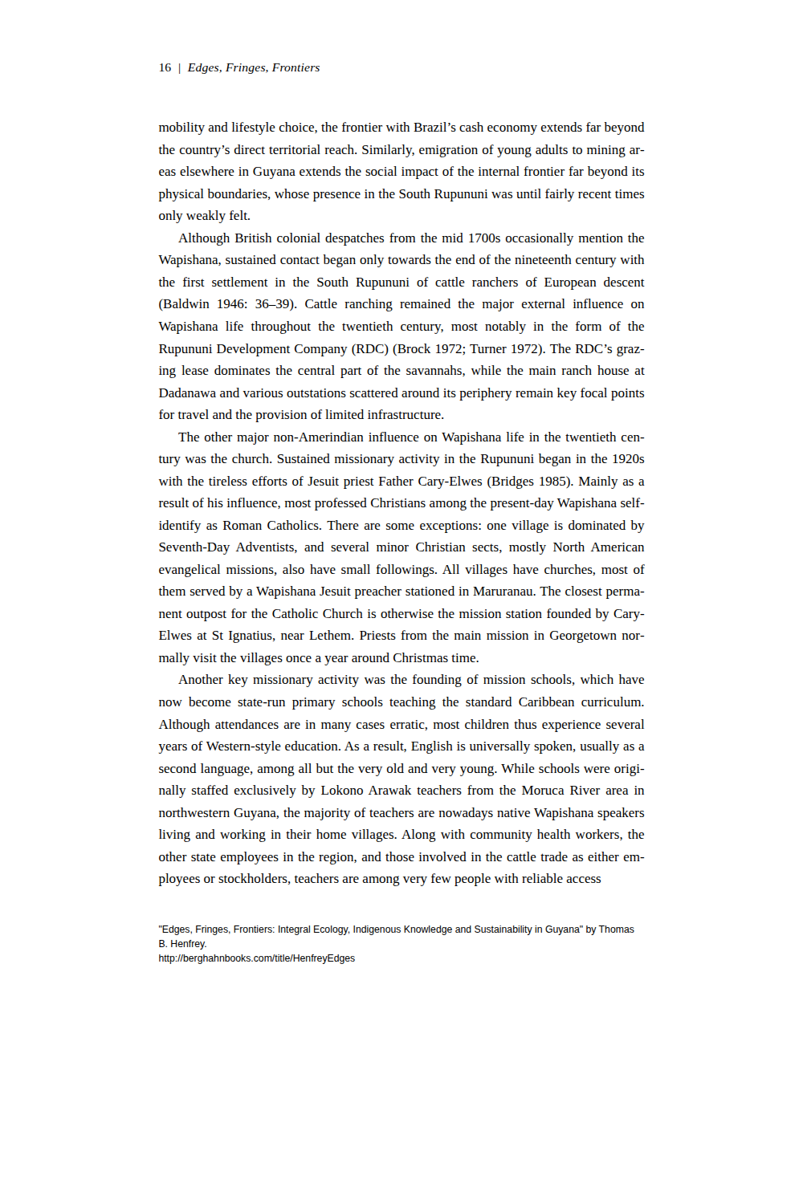16|Edges, Fringes, Frontiers
mobility and lifestyle choice, the frontier with Brazil’s cash economy extends far beyond the country’s direct territorial reach. Similarly, emigration of young adults to mining areas elsewhere in Guyana extends the social impact of the internal frontier far beyond its physical boundaries, whose presence in the South Rupununi was until fairly recent times only weakly felt.
Although British colonial despatches from the mid 1700s occasionally mention the Wapishana, sustained contact began only towards the end of the nineteenth century with the first settlement in the South Rupununi of cattle ranchers of European descent (Baldwin 1946: 36–39). Cattle ranching remained the major external influence on Wapishana life throughout the twentieth century, most notably in the form of the Rupununi Development Company (RDC) (Brock 1972; Turner 1972). The RDC’s grazing lease dominates the central part of the savannahs, while the main ranch house at Dadanawa and various outstations scattered around its periphery remain key focal points for travel and the provision of limited infrastructure.
The other major non-Amerindian influence on Wapishana life in the twentieth century was the church. Sustained missionary activity in the Rupununi began in the 1920s with the tireless efforts of Jesuit priest Father Cary-Elwes (Bridges 1985). Mainly as a result of his influence, most professed Christians among the present-day Wapishana self-identify as Roman Catholics. There are some exceptions: one village is dominated by Seventh-Day Adventists, and several minor Christian sects, mostly North American evangelical missions, also have small followings. All villages have churches, most of them served by a Wapishana Jesuit preacher stationed in Maruranau. The closest permanent outpost for the Catholic Church is otherwise the mission station founded by Cary-Elwes at St Ignatius, near Lethem. Priests from the main mission in Georgetown normally visit the villages once a year around Christmas time.
Another key missionary activity was the founding of mission schools, which have now become state-run primary schools teaching the standard Caribbean curriculum. Although attendances are in many cases erratic, most children thus experience several years of Western-style education. As a result, English is universally spoken, usually as a second language, among all but the very old and very young. While schools were originally staffed exclusively by Lokono Arawak teachers from the Moruca River area in northwestern Guyana, the majority of teachers are nowadays native Wapishana speakers living and working in their home villages. Along with community health workers, the other state employees in the region, and those involved in the cattle trade as either employees or stockholders, teachers are among very few people with reliable access
"Edges, Fringes, Frontiers: Integral Ecology, Indigenous Knowledge and Sustainability in Guyana" by Thomas B. Henfrey.
http://berghahnbooks.com/title/HenfreyEdges